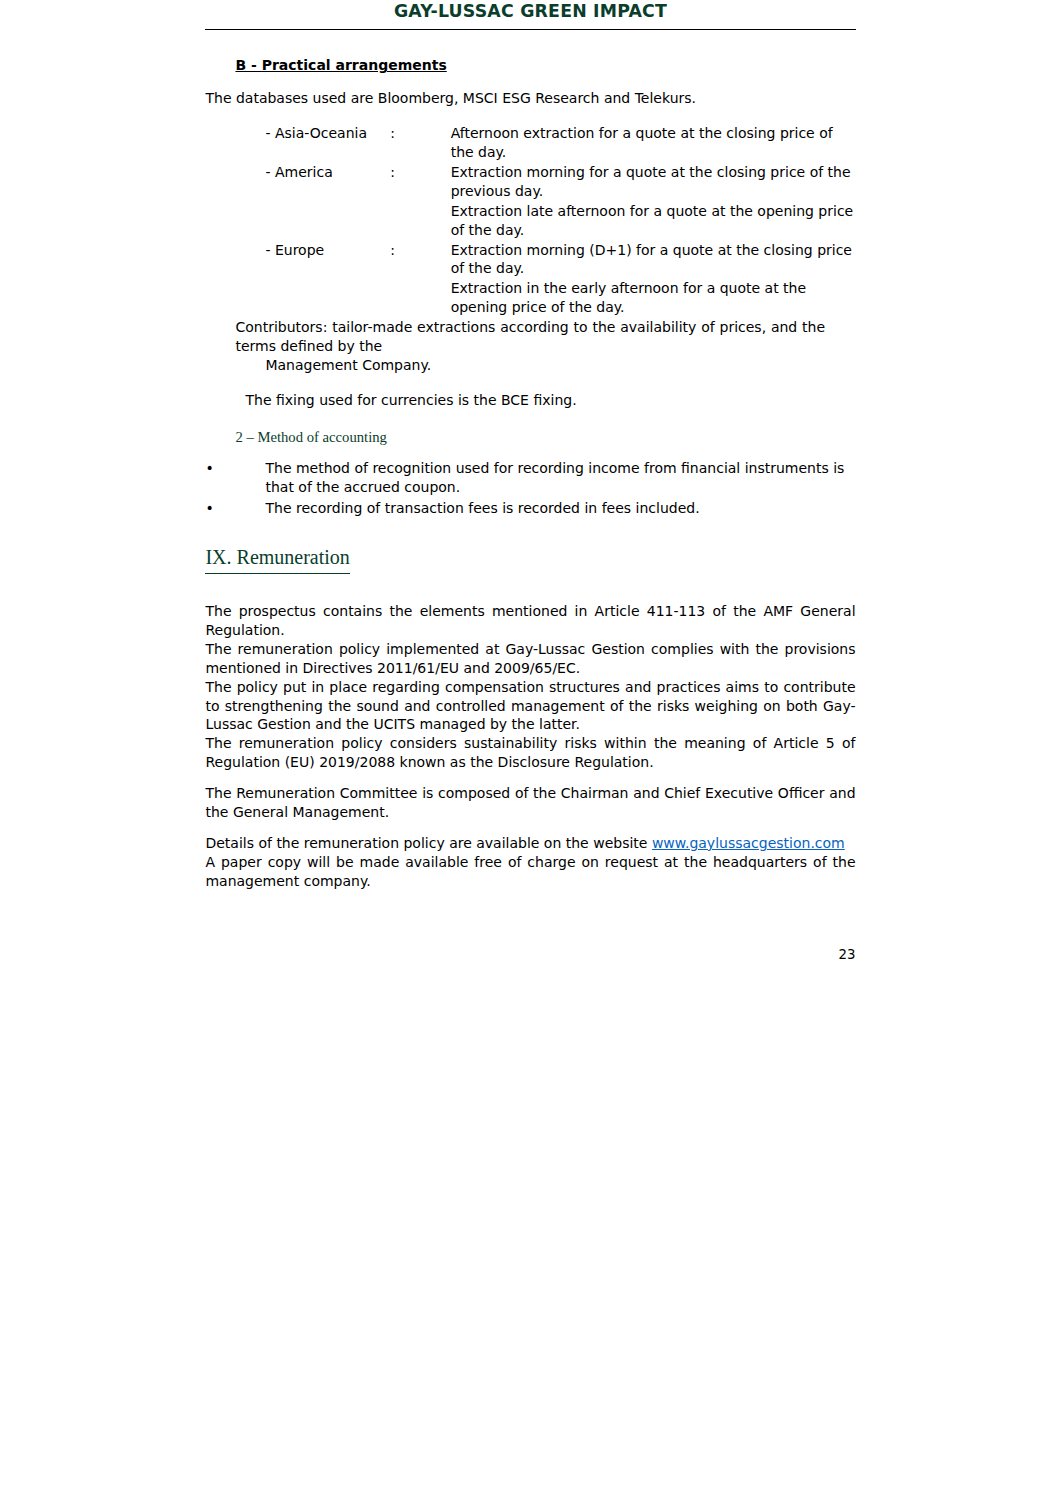GAY-LUSSAC GREEN IMPACT
B - Practical arrangements
The databases used are Bloomberg, MSCI ESG Research and Telekurs.
| - Asia-Oceania | : | Afternoon extraction for a quote at the closing price of the day. |
| - America | : | Extraction morning for a quote at the closing price of the previous day. |
| | | Extraction late afternoon for a quote at the opening price of the day. |
| - Europe | : | Extraction morning (D+1) for a quote at the closing price of the day. |
| | | Extraction in the early afternoon for a quote at the opening price of the day. |
Contributors: tailor-made extractions according to the availability of prices, and the terms defined by the Management Company.
The fixing used for currencies is the BCE fixing.
2 – Method of accounting
The method of recognition used for recording income from financial instruments is that of the accrued coupon.
The recording of transaction fees is recorded in fees included.
IX. Remuneration
The prospectus contains the elements mentioned in Article 411-113 of the AMF General Regulation.
The remuneration policy implemented at Gay-Lussac Gestion complies with the provisions mentioned in Directives 2011/61/EU and 2009/65/EC.
The policy put in place regarding compensation structures and practices aims to contribute to strengthening the sound and controlled management of the risks weighing on both Gay-Lussac Gestion and the UCITS managed by the latter.
The remuneration policy considers sustainability risks within the meaning of Article 5 of Regulation (EU) 2019/2088 known as the Disclosure Regulation.
The Remuneration Committee is composed of the Chairman and Chief Executive Officer and the General Management.
Details of the remuneration policy are available on the website www.gaylussacgestion.com
A paper copy will be made available free of charge on request at the headquarters of the management company.
23